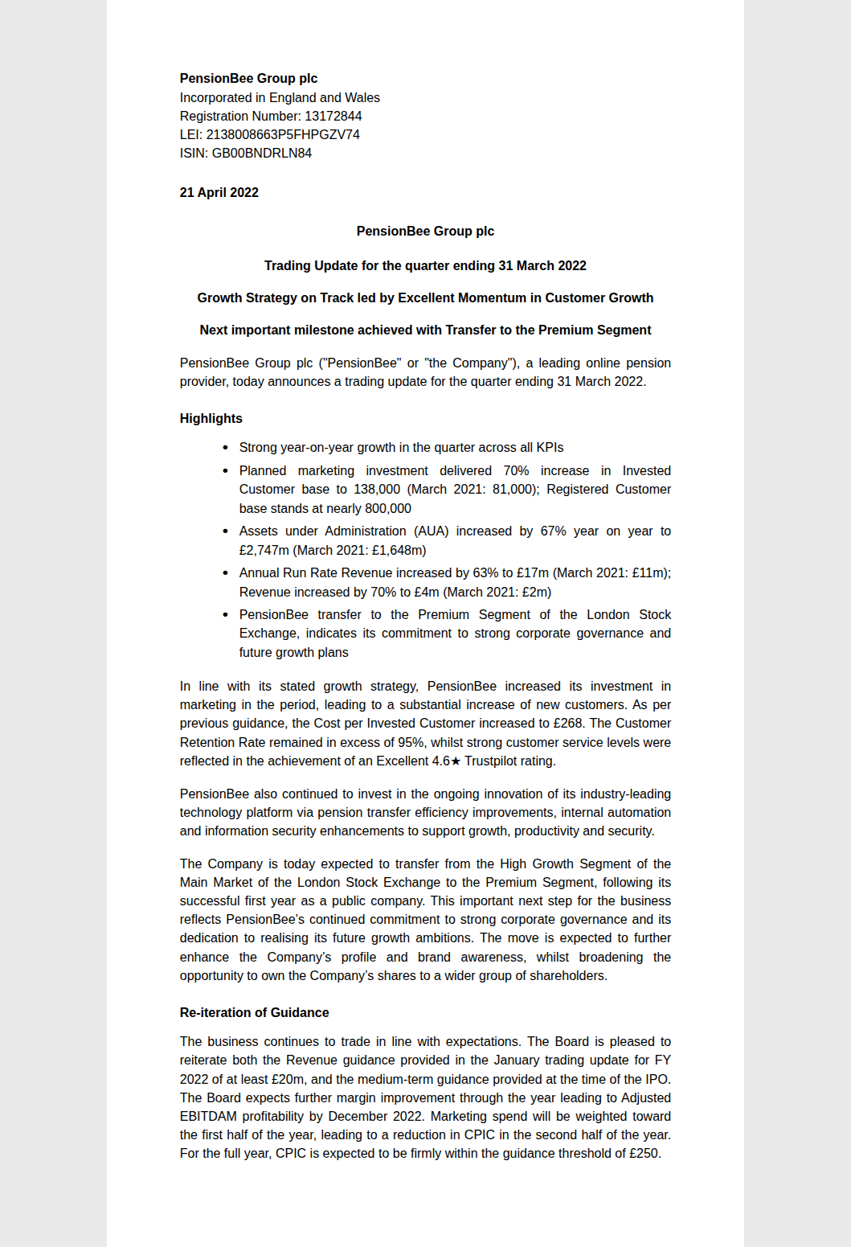PensionBee Group plc
Incorporated in England and Wales
Registration Number: 13172844
LEI: 2138008663P5FHPGZV74
ISIN: GB00BNDRLN84
21 April 2022
PensionBee Group plc
Trading Update for the quarter ending 31 March 2022
Growth Strategy on Track led by Excellent Momentum in Customer Growth
Next important milestone achieved with Transfer to the Premium Segment
PensionBee Group plc ("PensionBee" or "the Company"), a leading online pension provider, today announces a trading update for the quarter ending 31 March 2022.
Highlights
Strong year-on-year growth in the quarter across all KPIs
Planned marketing investment delivered 70% increase in Invested Customer base to 138,000 (March 2021: 81,000); Registered Customer base stands at nearly 800,000
Assets under Administration (AUA) increased by 67% year on year to £2,747m (March 2021: £1,648m)
Annual Run Rate Revenue increased by 63% to £17m (March 2021: £11m); Revenue increased by 70% to £4m (March 2021: £2m)
PensionBee transfer to the Premium Segment of the London Stock Exchange, indicates its commitment to strong corporate governance and future growth plans
In line with its stated growth strategy, PensionBee increased its investment in marketing in the period, leading to a substantial increase of new customers. As per previous guidance, the Cost per Invested Customer increased to £268. The Customer Retention Rate remained in excess of 95%, whilst strong customer service levels were reflected in the achievement of an Excellent 4.6★ Trustpilot rating.
PensionBee also continued to invest in the ongoing innovation of its industry-leading technology platform via pension transfer efficiency improvements, internal automation and information security enhancements to support growth, productivity and security.
The Company is today expected to transfer from the High Growth Segment of the Main Market of the London Stock Exchange to the Premium Segment, following its successful first year as a public company. This important next step for the business reflects PensionBee’s continued commitment to strong corporate governance and its dedication to realising its future growth ambitions. The move is expected to further enhance the Company’s profile and brand awareness, whilst broadening the opportunity to own the Company’s shares to a wider group of shareholders.
Re-iteration of Guidance
The business continues to trade in line with expectations. The Board is pleased to reiterate both the Revenue guidance provided in the January trading update for FY 2022 of at least £20m, and the medium-term guidance provided at the time of the IPO. The Board expects further margin improvement through the year leading to Adjusted EBITDAM profitability by December 2022. Marketing spend will be weighted toward the first half of the year, leading to a reduction in CPIC in the second half of the year. For the full year, CPIC is expected to be firmly within the guidance threshold of £250.